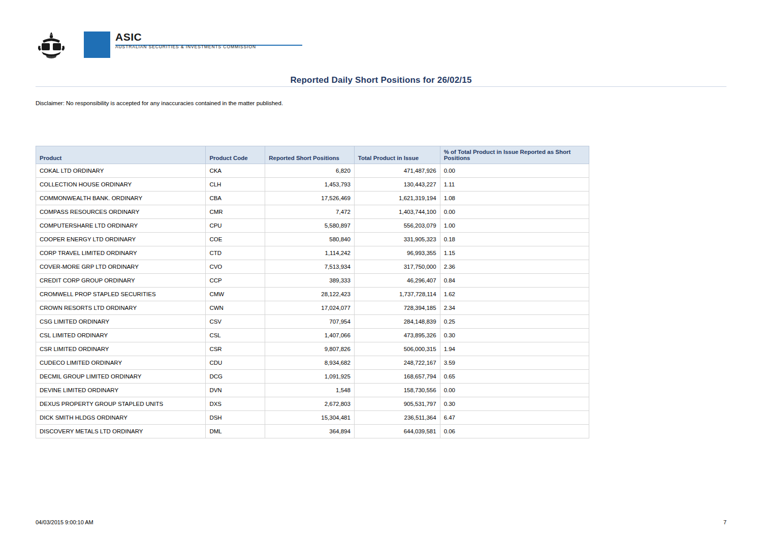ASIC
Australian Securities & Investments Commission
Reported Daily Short Positions for 26/02/15
Disclaimer: No responsibility is accepted for any inaccuracies contained in the matter published.
| Product | Product Code | Reported Short Positions | Total Product in Issue | % of Total Product in Issue Reported as Short Positions |
| --- | --- | --- | --- | --- |
| COKAL LTD ORDINARY | CKA | 6,820 | 471,487,926 | 0.00 |
| COLLECTION HOUSE ORDINARY | CLH | 1,453,793 | 130,443,227 | 1.11 |
| COMMONWEALTH BANK. ORDINARY | CBA | 17,526,469 | 1,621,319,194 | 1.08 |
| COMPASS RESOURCES ORDINARY | CMR | 7,472 | 1,403,744,100 | 0.00 |
| COMPUTERSHARE LTD ORDINARY | CPU | 5,580,897 | 556,203,079 | 1.00 |
| COOPER ENERGY LTD ORDINARY | COE | 580,840 | 331,905,323 | 0.18 |
| CORP TRAVEL LIMITED ORDINARY | CTD | 1,114,242 | 96,993,355 | 1.15 |
| COVER-MORE GRP LTD ORDINARY | CVO | 7,513,934 | 317,750,000 | 2.36 |
| CREDIT CORP GROUP ORDINARY | CCP | 389,333 | 46,296,407 | 0.84 |
| CROMWELL PROP STAPLED SECURITIES | CMW | 28,122,423 | 1,737,728,114 | 1.62 |
| CROWN RESORTS LTD ORDINARY | CWN | 17,024,077 | 728,394,185 | 2.34 |
| CSG LIMITED ORDINARY | CSV | 707,954 | 284,148,839 | 0.25 |
| CSL LIMITED ORDINARY | CSL | 1,407,066 | 473,895,326 | 0.30 |
| CSR LIMITED ORDINARY | CSR | 9,807,826 | 506,000,315 | 1.94 |
| CUDECO LIMITED ORDINARY | CDU | 8,934,682 | 248,722,167 | 3.59 |
| DECMIL GROUP LIMITED ORDINARY | DCG | 1,091,925 | 168,657,794 | 0.65 |
| DEVINE LIMITED ORDINARY | DVN | 1,548 | 158,730,556 | 0.00 |
| DEXUS PROPERTY GROUP STAPLED UNITS | DXS | 2,672,803 | 905,531,797 | 0.30 |
| DICK SMITH HLDGS ORDINARY | DSH | 15,304,481 | 236,511,364 | 6.47 |
| DISCOVERY METALS LTD ORDINARY | DML | 364,894 | 644,039,581 | 0.06 |
04/03/2015 9:00:10 AM 7